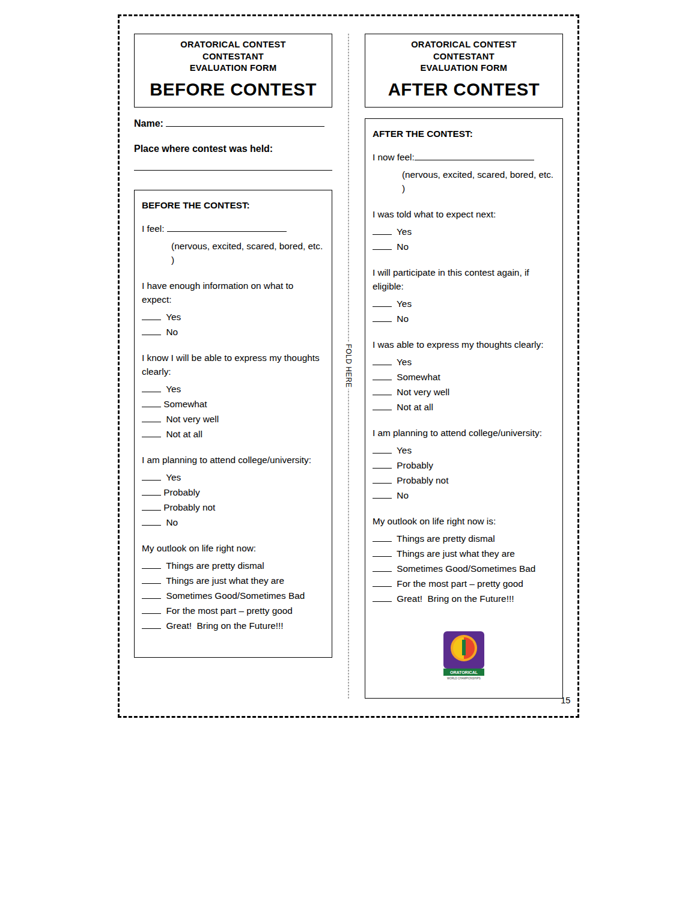FOLD HERE
ORATORICAL CONTEST
CONTESTANT
EVALUATION FORM
BEFORE CONTEST
Name:
Place where contest was held:
BEFORE THE CONTEST:
I feel:
(nervous, excited, scared, bored, etc. )
I have enough information on what to expect:
Yes
No
I know I will be able to express my thoughts clearly:
Yes
Somewhat
Not very well
Not at all
I am planning to attend college/university:
Yes
Probably
Probably not
No
My outlook on life right now:
Things are pretty dismal
Things are just what they are
Sometimes Good/Sometimes Bad
For the most part – pretty good
Great! Bring on the Future!!!
ORATORICAL CONTEST
CONTESTANT
EVALUATION FORM
AFTER CONTEST
AFTER THE CONTEST:
I now feel:
(nervous, excited, scared, bored, etc. )
I was told what to expect next:
Yes
No
I will participate in this contest again, if eligible:
Yes
No
I was able to express my thoughts clearly:
Yes
Somewhat
Not very well
Not at all
I am planning to attend college/university:
Yes
Probably
Probably not
No
My outlook on life right now is:
Things are pretty dismal
Things are just what they are
Sometimes Good/Sometimes Bad
For the most part – pretty good
Great! Bring on the Future!!!
ORATORICAL WORLD CHAMPIONSHIPS
15